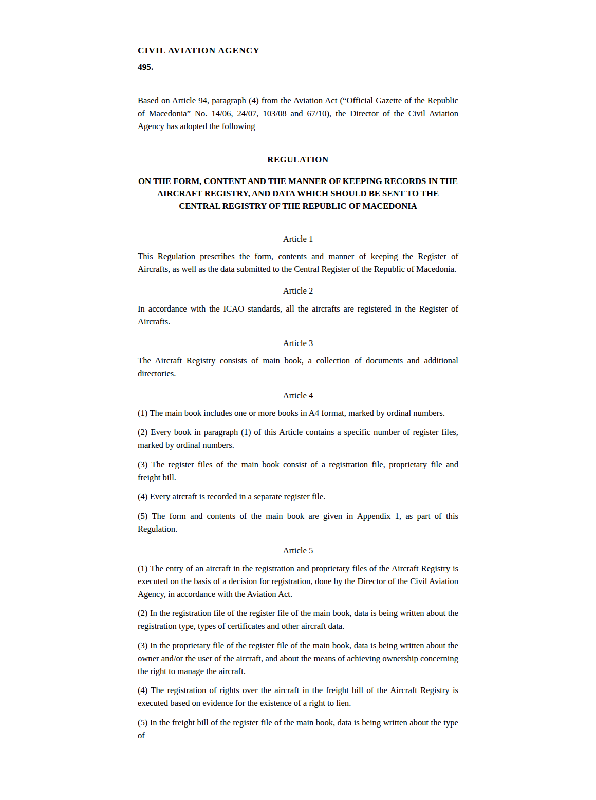CIVIL AVIATION AGENCY
495.
Based on Article 94, paragraph (4) from the Aviation Act (“Official Gazette of the Republic of Macedonia” No. 14/06, 24/07, 103/08 and 67/10), the Director of the Civil Aviation Agency has adopted the following
REGULATION
On the form, content and the manner of keeping records in the aircraft registry, and data which should be sent to the central registry of the Republic of Macedonia
Article 1
This Regulation prescribes the form, contents and manner of keeping the Register of Aircrafts, as well as the data submitted to the Central Register of the Republic of Macedonia.
Article 2
In accordance with the ICAO standards, all the aircrafts are registered in the Register of Aircrafts.
Article 3
The Aircraft Registry consists of main book, a collection of documents and additional directories.
Article 4
(1) The main book includes one or more books in A4 format, marked by ordinal numbers.
(2) Every book in paragraph (1) of this Article contains a specific number of register files, marked by ordinal numbers.
(3) The register files of the main book consist of a registration file, proprietary file and freight bill.
(4) Every aircraft is recorded in a separate register file.
(5) The form and contents of the main book are given in Appendix 1, as part of this Regulation.
Article 5
(1) The entry of an aircraft in the registration and proprietary files of the Aircraft Registry is executed on the basis of a decision for registration, done by the Director of the Civil Aviation Agency, in accordance with the Aviation Act.
(2) In the registration file of the register file of the main book, data is being written about the registration type, types of certificates and other aircraft data.
(3) In the proprietary file of the register file of the main book, data is being written about the owner and/or the user of the aircraft, and about the means of achieving ownership concerning the right to manage the aircraft.
(4) The registration of rights over the aircraft in the freight bill of the Aircraft Registry is executed based on evidence for the existence of a right to lien.
(5) In the freight bill of the register file of the main book, data is being written about the type of